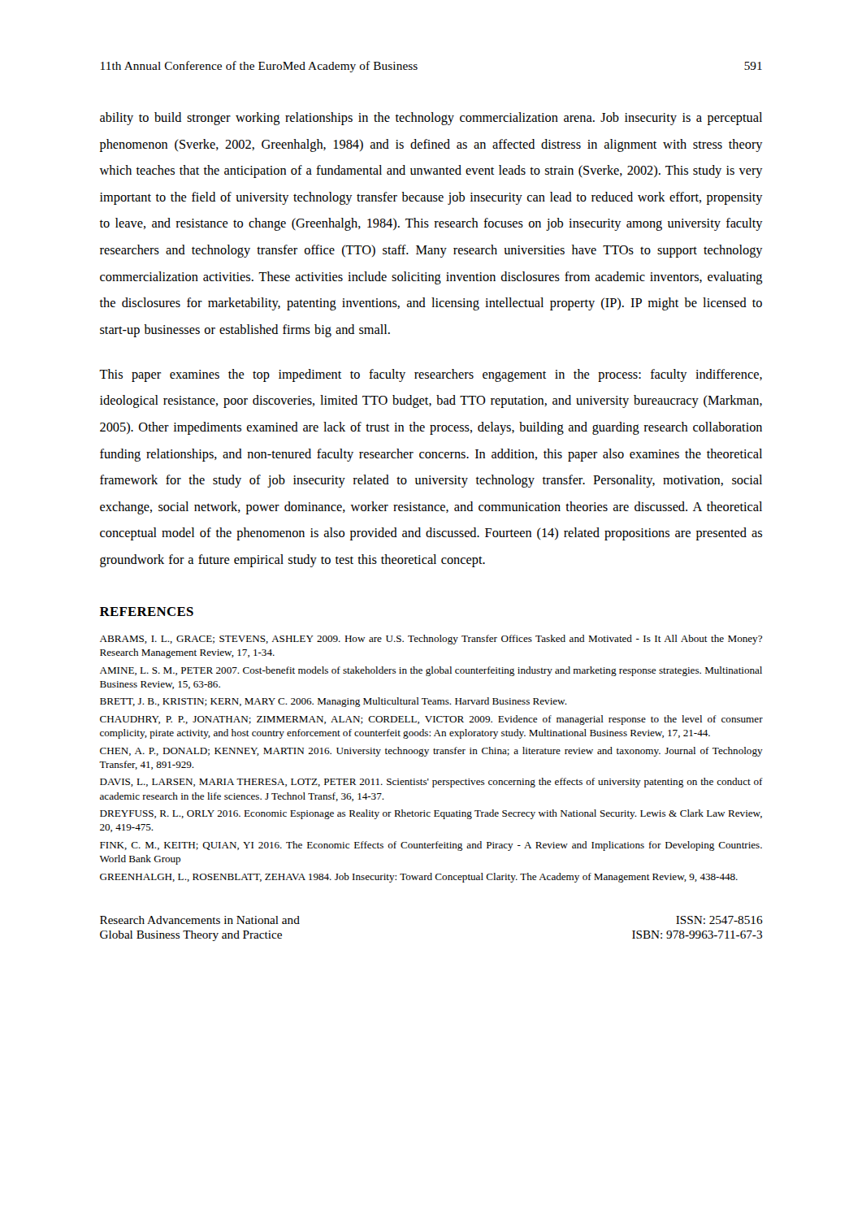11th Annual Conference of the EuroMed Academy of Business
591
ability to build stronger working relationships in the technology commercialization arena. Job insecurity is a perceptual phenomenon (Sverke, 2002, Greenhalgh, 1984) and is defined as an affected distress in alignment with stress theory which teaches that the anticipation of a fundamental and unwanted event leads to strain (Sverke, 2002). This study is very important to the field of university technology transfer because job insecurity can lead to reduced work effort, propensity to leave, and resistance to change (Greenhalgh, 1984). This research focuses on job insecurity among university faculty researchers and technology transfer office (TTO) staff. Many research universities have TTOs to support technology commercialization activities. These activities include soliciting invention disclosures from academic inventors, evaluating the disclosures for marketability, patenting inventions, and licensing intellectual property (IP). IP might be licensed to start-up businesses or established firms big and small.
This paper examines the top impediment to faculty researchers engagement in the process: faculty indifference, ideological resistance, poor discoveries, limited TTO budget, bad TTO reputation, and university bureaucracy (Markman, 2005). Other impediments examined are lack of trust in the process, delays, building and guarding research collaboration funding relationships, and non-tenured faculty researcher concerns. In addition, this paper also examines the theoretical framework for the study of job insecurity related to university technology transfer. Personality, motivation, social exchange, social network, power dominance, worker resistance, and communication theories are discussed. A theoretical conceptual model of the phenomenon is also provided and discussed. Fourteen (14) related propositions are presented as groundwork for a future empirical study to test this theoretical concept.
REFERENCES
ABRAMS, I. L., GRACE; STEVENS, ASHLEY 2009. How are U.S. Technology Transfer Offices Tasked and Motivated - Is It All About the Money? Research Management Review, 17, 1-34.
AMINE, L. S. M., PETER 2007. Cost-benefit models of stakeholders in the global counterfeiting industry and marketing response strategies. Multinational Business Review, 15, 63-86.
BRETT, J. B., KRISTIN; KERN, MARY C. 2006. Managing Multicultural Teams. Harvard Business Review.
CHAUDHRY, P. P., JONATHAN; ZIMMERMAN, ALAN; CORDELL, VICTOR 2009. Evidence of managerial response to the level of consumer complicity, pirate activity, and host country enforcement of counterfeit goods: An exploratory study. Multinational Business Review, 17, 21-44.
CHEN, A. P., DONALD; KENNEY, MARTIN 2016. University technoogy transfer in China; a literature review and taxonomy. Journal of Technology Transfer, 41, 891-929.
DAVIS, L., LARSEN, MARIA THERESA, LOTZ, PETER 2011. Scientists' perspectives concerning the effects of university patenting on the conduct of academic research in the life sciences. J Technol Transf, 36, 14-37.
DREYFUSS, R. L., ORLY 2016. Economic Espionage as Reality or Rhetoric Equating Trade Secrecy with National Security. Lewis & Clark Law Review, 20, 419-475.
FINK, C. M., KEITH; QUIAN, YI 2016. The Economic Effects of Counterfeiting and Piracy - A Review and Implications for Developing Countries. World Bank Group
GREENHALGH, L., ROSENBLATT, ZEHAVA 1984. Job Insecurity: Toward Conceptual Clarity. The Academy of Management Review, 9, 438-448.
Research Advancements in National and
Global Business Theory and Practice
ISSN: 2547-8516 ISBN: 978-9963-711-67-3